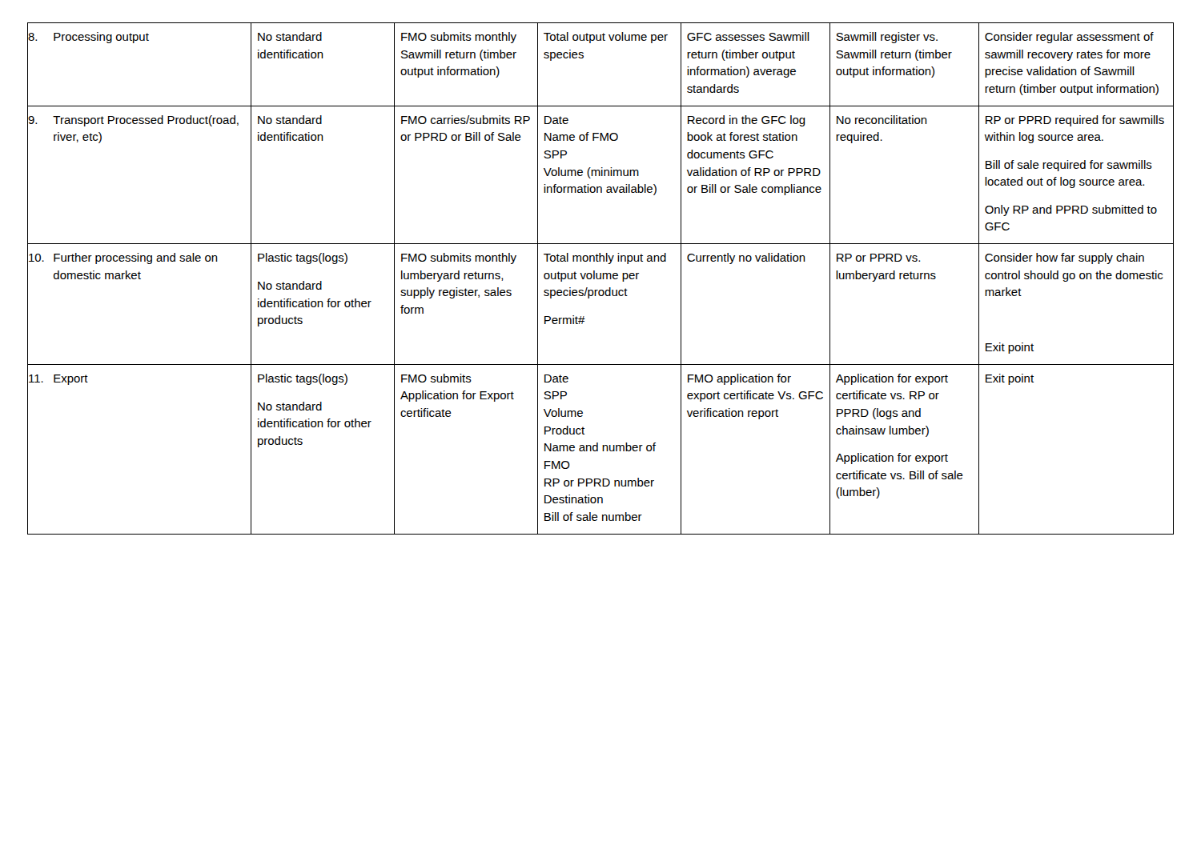| 8. Processing output | No standard identification | FMO submits monthly Sawmill return (timber output information) | Total output volume per species | GFC assesses Sawmill return (timber output information) average standards | Sawmill register vs. Sawmill return (timber output information) | Consider regular assessment of sawmill recovery rates for more precise validation of Sawmill return (timber output information) |
| 9. Transport Processed Product(road, river, etc) | No standard identification | FMO carries/submits RP or PPRD or Bill of Sale | Date Name of FMO SPP Volume (minimum information available) | Record in the GFC log book at forest station documents GFC validation of RP or PPRD or Bill or Sale compliance | No reconcilitation required. | RP or PPRD required for sawmills within log source area. Bill of sale required for sawmills located out of log source area. Only RP and PPRD submitted to GFC |
| 10. Further processing and sale on domestic market | Plastic tags(logs) No standard identification for other products | FMO submits monthly lumberyard returns, supply register, sales form | Total monthly input and output volume per species/product Permit# | Currently no validation | RP or PPRD vs. lumberyard returns | Consider how far supply chain control should go on the domestic market Exit point |
| 11. Export | Plastic tags(logs) No standard identification for other products | FMO submits Application for Export certificate | Date SPP Volume Product Name and number of FMO RP or PPRD number Destination Bill of sale number | FMO application for export certificate Vs. GFC verification report | Application for export certificate vs. RP or PPRD (logs and chainsaw lumber) Application for export certificate vs. Bill of sale (lumber) | Exit point |